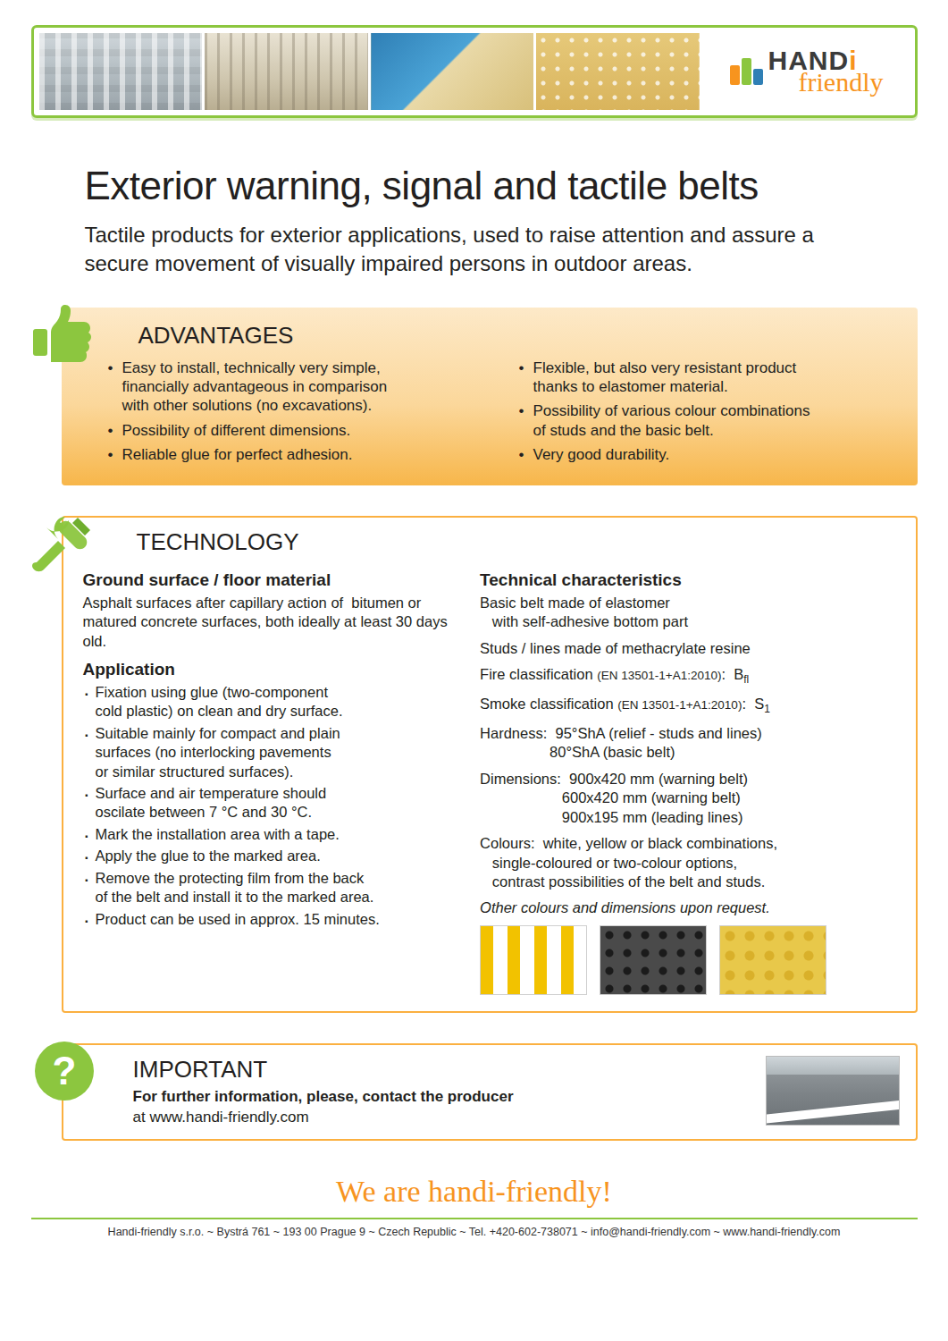HANDi
friendly
Exterior warning, signal and tactile belts
Tactile products for exterior applications, used to raise attention and assure a secure movement of visually impaired persons in outdoor areas.
ADVANTAGES
Easy to install, technically very simple,
financially advantageous in comparison
with other solutions (no excavations).
Possibility of different dimensions.
Reliable glue for perfect adhesion.
Flexible, but also very resistant product
thanks to elastomer material.
Possibility of various colour combinations
of studs and the basic belt.
Very good durability.
TECHNOLOGY
Ground surface / floor material
Asphalt surfaces after capillary action of bitumen or matured concrete surfaces, both ideally at least 30 days old.
Application
Fixation using glue (two-component
cold plastic) on clean and dry surface.
Suitable mainly for compact and plain
surfaces (no interlocking pavements
or similar structured surfaces).
Surface and air temperature should
oscilate between 7 °C and 30 °C.
Mark the installation area with a tape.
Apply the glue to the marked area.
Remove the protecting film from the back
of the belt and install it to the marked area.
Product can be used in approx. 15 minutes.
Technical characteristics
Basic belt made of elastomer
with self-adhesive bottom part
Studs / lines made of methacrylate resine
Fire classification (EN 13501-1+A1:2010): Bfl
Smoke classification (EN 13501-1+A1:2010): S1
Hardness: 95°ShA (relief - studs and lines)
80°ShA (basic belt)
Dimensions: 900x420 mm (warning belt)
600x420 mm (warning belt)
900x195 mm (leading lines)
Colours: white, yellow or black combinations,
single-coloured or two-colour options,
contrast possibilities of the belt and studs.
Other colours and dimensions upon request.
?
IMPORTANT
For further information, please, contact the producer
at www.handi-friendly.com
We are handi-friendly!
Handi-friendly s.r.o. ~ Bystrá 761 ~ 193 00 Prague 9 ~ Czech Republic ~ Tel. +420-602-738071 ~ info@handi-friendly.com ~ www.handi-friendly.com